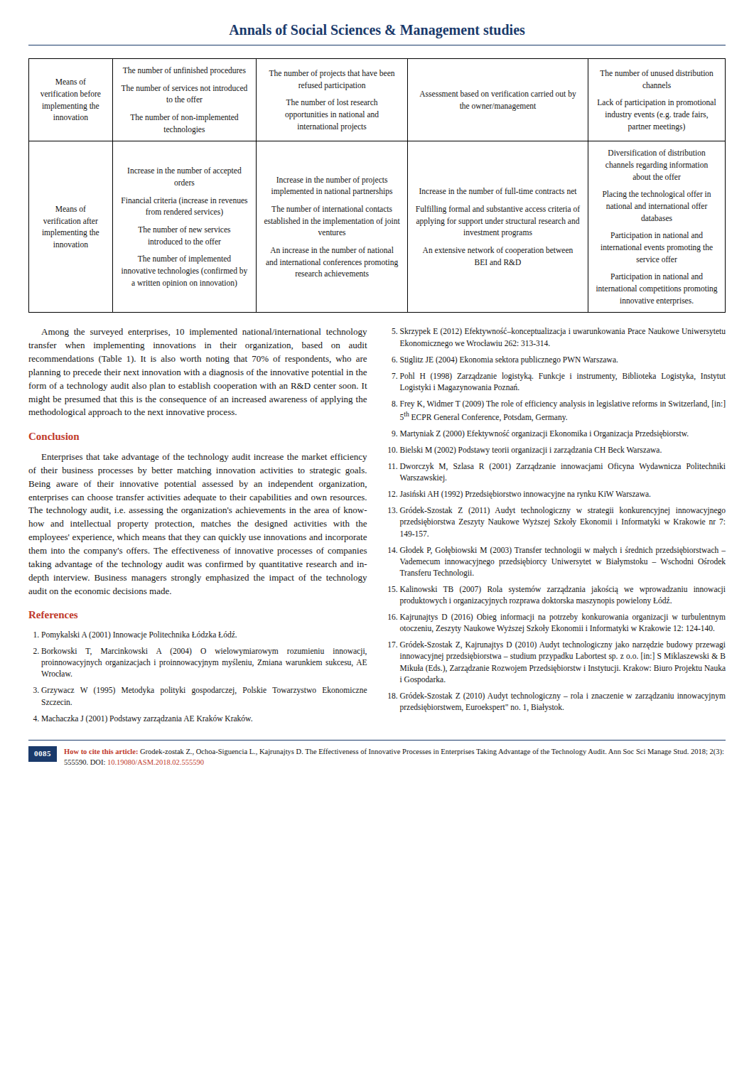Annals of Social Sciences & Management studies
| Means of verification before implementing the innovation | The number of unfinished procedures The number of services not introduced to the offer The number of non-implemented technologies | The number of projects that have been refused participation The number of lost research opportunities in national and international projects | Assessment based on verification carried out by the owner/management | The number of unused distribution channels Lack of participation in promotional industry events (e.g. trade fairs, partner meetings) |
| Means of verification after implementing the innovation | Increase in the number of accepted orders Financial criteria (increase in revenues from rendered services) The number of new services introduced to the offer The number of implemented innovative technologies (confirmed by a written opinion on innovation) | Increase in the number of projects implemented in national partnerships The number of international contacts established in the implementation of joint ventures An increase in the number of national and international conferences promoting research achievements | Increase in the number of full-time contracts net Fulfilling formal and substantive access criteria of applying for support under structural research and investment programs An extensive network of cooperation between BEI and R&D | Diversification of distribution channels regarding information about the offer Placing the technological offer in national and international offer databases Participation in national and international events promoting the service offer Participation in national and international competitions promoting innovative enterprises. |
Among the surveyed enterprises, 10 implemented national/international technology transfer when implementing innovations in their organization, based on audit recommendations (Table 1). It is also worth noting that 70% of respondents, who are planning to precede their next innovation with a diagnosis of the innovative potential in the form of a technology audit also plan to establish cooperation with an R&D center soon. It might be presumed that this is the consequence of an increased awareness of applying the methodological approach to the next innovative process.
Conclusion
Enterprises that take advantage of the technology audit increase the market efficiency of their business processes by better matching innovation activities to strategic goals. Being aware of their innovative potential assessed by an independent organization, enterprises can choose transfer activities adequate to their capabilities and own resources. The technology audit, i.e. assessing the organization's achievements in the area of know-how and intellectual property protection, matches the designed activities with the employees' experience, which means that they can quickly use innovations and incorporate them into the company's offers. The effectiveness of innovative processes of companies taking advantage of the technology audit was confirmed by quantitative research and in-depth interview. Business managers strongly emphasized the impact of the technology audit on the economic decisions made.
References
Pomykalski A (2001) Innowacje Politechnika Łódzka Łódź.
Borkowski T, Marcinkowski A (2004) O wielowymiarowym rozumieniu innowacji, proinnowacyjnych organizacjach i proinnowacyjnym myśleniu, Zmiana warunkiem sukcesu, AE Wrocław.
Grzywacz W (1995) Metodyka polityki gospodarczej, Polskie Towarzystwo Ekonomiczne Szczecin.
Machaczka J (2001) Podstawy zarządzania AE Kraków Kraków.
Skrzypek E (2012) Efektywność–konceptualizacja i uwarunkowania Prace Naukowe Uniwersytetu Ekonomicznego we Wrocławiu 262: 313-314.
Stiglitz JE (2004) Ekonomia sektora publicznego PWN Warszawa.
Pohl H (1998) Zarządzanie logistyką. Funkcje i instrumenty, Biblioteka Logistyka, Instytut Logistyki i Magazynowania Poznań.
Frey K, Widmer T (2009) The role of efficiency analysis in legislative reforms in Switzerland, [in:] 5th ECPR General Conference, Potsdam, Germany.
Martyniak Z (2000) Efektywność organizacji Ekonomika i Organizacja Przedsiębiorstw.
Bielski M (2002) Podstawy teorii organizacji i zarządzania CH Beck Warszawa.
Dworczyk M, Szlasa R (2001) Zarządzanie innowacjami Oficyna Wydawnicza Politechniki Warszawskiej.
Jasiński AH (1992) Przedsiębiorstwo innowacyjne na rynku KiW Warszawa.
Gródek-Szostak Z (2011) Audyt technologiczny w strategii konkurencyjnej innowacyjnego przedsiębiorstwa Zeszyty Naukowe Wyższej Szkoły Ekonomii i Informatyki w Krakowie nr 7: 149-157.
Głodek P, Gołębiowski M (2003) Transfer technologii w małych i średnich przedsiębiorstwach – Vademecum innowacyjnego przedsiębiorcy Uniwersytet w Białymstoku – Wschodni Ośrodek Transferu Technologii.
Kalinowski TB (2007) Rola systemów zarządzania jakością we wprowadzaniu innowacji produktowych i organizacyjnych rozprawa doktorska maszynopis powielony Łódź.
Kajrunajtys D (2016) Obieg informacji na potrzeby konkurowania organizacji w turbulentnym otoczeniu, Zeszyty Naukowe Wyższej Szkoły Ekonomii i Informatyki w Krakowie 12: 124-140.
Gródek-Szostak Z, Kajrunajtys D (2010) Audyt technologiczny jako narzędzie budowy przewagi innowacyjnej przedsiębiorstwa – studium przypadku Labortest sp. z o.o. [in:] S Miklaszewski & B Mikuła (Eds.), Zarządzanie Rozwojem Przedsiębiorstw i Instytucji. Krakow: Biuro Projektu Nauka i Gospodarka.
Gródek-Szostak Z (2010) Audyt technologiczny – rola i znaczenie w zarządzaniu innowacyjnym przedsiębiorstwem, Euroekspert" no. 1, Białystok.
0085
How to cite this article: Grodek-zostak Z., Ochoa-Siguencia L., Kajrunajtys D. The Effectiveness of Innovative Processes in Enterprises Taking Advantage of the Technology Audit. Ann Soc Sci Manage Stud. 2018; 2(3): 555590. DOI: 10.19080/ASM.2018.02.555590